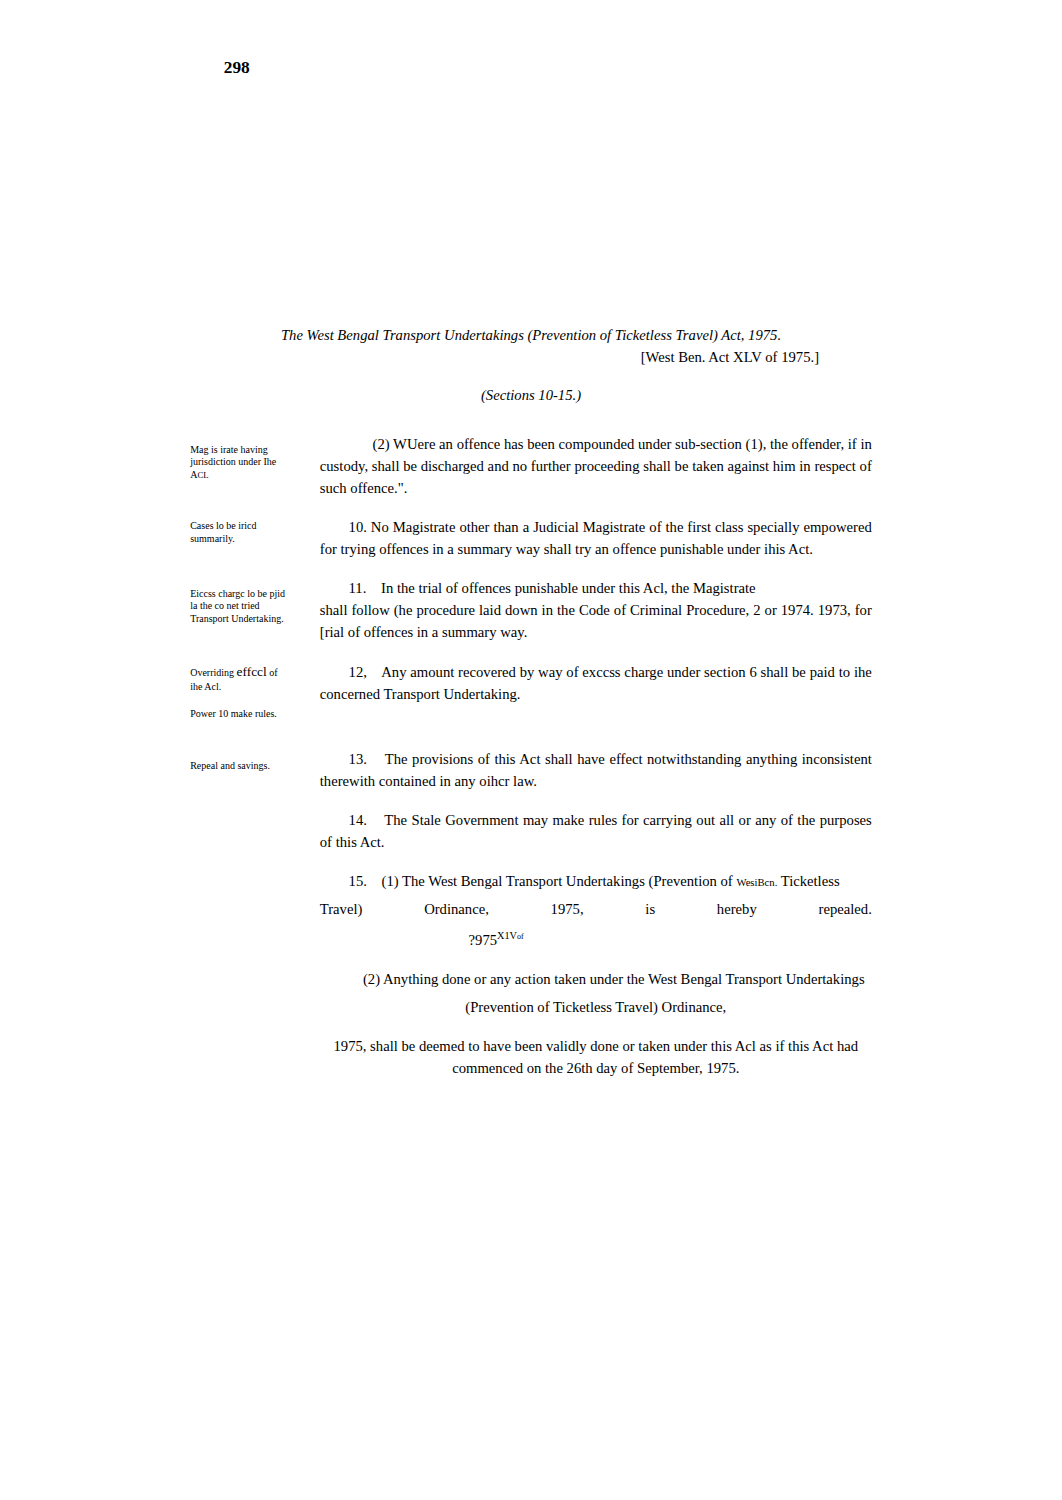298
The West Bengal Transport Undertakings (Prevention of Ticketless Travel) Act, 1975.
[West Ben. Act XLV of 1975.]
(Sections 10-15.)
(2) WUere an offence has been compounded under sub-section (1), the offender, if in custody, shall be discharged and no further proceeding shall be taken against him in respect of such offence.".
Mag is irate having jurisdiction under Ihe ACL
10. No Magistrate other than a Judicial Magistrate of the first class specially empowered for trying offences in a summary way shall try an offence punishable under ihis Act.
Cases lo be iricd summarily.
11. In the trial of offences punishable under this Acl, the Magistrate
shall follow (he procedure laid down in the Code of Criminal Procedure, 2 or 1974. 1973, for [rial of offences in a summary way.
Eiccss chargc lo be pjid la the co net tried Transport Undertaking.
12, Any amount recovered by way of exccss charge under section 6 shall be paid to ihe concerned Transport Undertaking.
Overriding effccl of ihe Acl.
Power 10 make rules.
13. The provisions of this Act shall have effect notwithstanding anything inconsistent therewith contained in any oihcr law.
Repeal and savings.
14. The Stale Government may make rules for carrying out all or any of the purposes of this Act.
15. (1) The West Bengal Transport Undertakings (Prevention of WesiBcn. Ticketless
Travel) Ordinance, 1975, is hereby repealed.
?975X1Vof
(2) Anything done or any action taken under the West Bengal Transport Undertakings
(Prevention of Ticketless Travel) Ordinance,
1975, shall be deemed to have been validly done or taken under this Acl as if this Act had commenced on the 26th day of September, 1975.